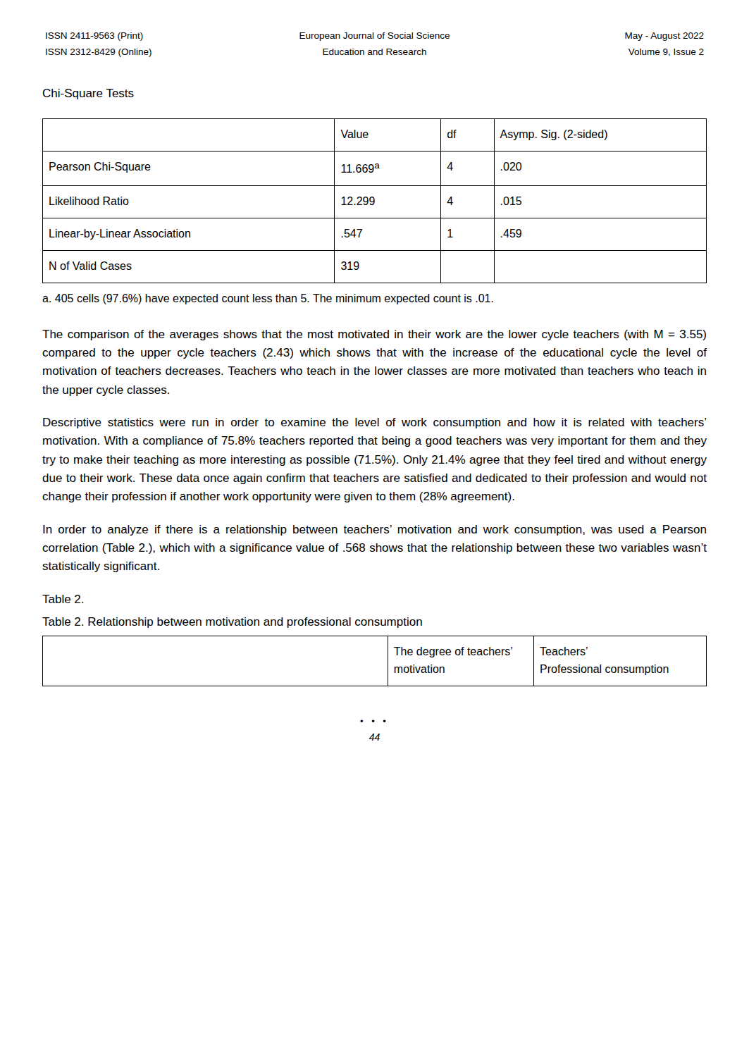| ISSN 2411-9563 (Print) | European Journal of Social Science | May - August 2022 |
| ISSN 2312-8429 (Online) | Education and Research | Volume 9, Issue 2 |
Chi-Square Tests
| | Value | df | Asymp. Sig. (2-sided) |
| Pearson Chi-Square | 11.669 a | 4 | .020 |
| Likelihood Ratio | 12.299 | 4 | .015 |
| Linear-by-Linear Association | .547 | 1 | .459 |
| N of Valid Cases | 319 | | |
a. 405 cells (97.6%) have expected count less than 5. The minimum expected count is .01.
The comparison of the averages shows that the most motivated in their work are the lower cycle teachers (with M = 3.55) compared to the upper cycle teachers (2.43) which shows that with the increase of the educational cycle the level of motivation of teachers decreases. Teachers who teach in the lower classes are more motivated than teachers who teach in the upper cycle classes.
Descriptive statistics were run in order to examine the level of work consumption and how it is related with teachers’ motivation. With a compliance of 75.8% teachers reported that being a good teachers was very important for them and they try to make their teaching as more interesting as possible (71.5%). Only 21.4% agree that they feel tired and without energy due to their work. These data once again confirm that teachers are satisfied and dedicated to their profession and would not change their profession if another work opportunity were given to them (28% agreement).
In order to analyze if there is a relationship between teachers’ motivation and work consumption, was used a Pearson correlation (Table 2.), which with a significance value of .568 shows that the relationship between these two variables wasn’t statistically significant.
Table 2.
Table 2. Relationship between motivation and professional consumption
| | The degree of teachers’ motivation | Teachers’ Professional consumption |
• • •
44